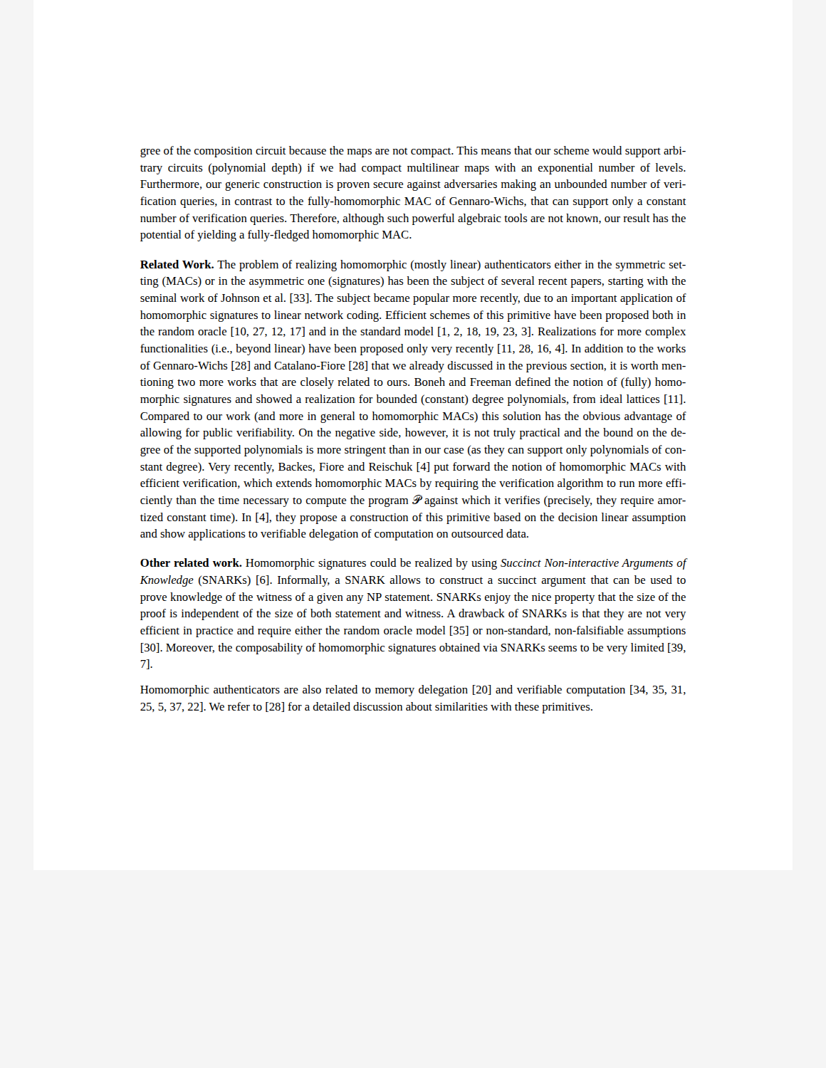gree of the composition circuit because the maps are not compact. This means that our scheme would support arbitrary circuits (polynomial depth) if we had compact multilinear maps with an exponential number of levels. Furthermore, our generic construction is proven secure against adversaries making an unbounded number of verification queries, in contrast to the fully-homomorphic MAC of Gennaro-Wichs, that can support only a constant number of verification queries. Therefore, although such powerful algebraic tools are not known, our result has the potential of yielding a fully-fledged homomorphic MAC.
Related Work. The problem of realizing homomorphic (mostly linear) authenticators either in the symmetric setting (MACs) or in the asymmetric one (signatures) has been the subject of several recent papers, starting with the seminal work of Johnson et al. [33]. The subject became popular more recently, due to an important application of homomorphic signatures to linear network coding. Efficient schemes of this primitive have been proposed both in the random oracle [10, 27, 12, 17] and in the standard model [1, 2, 18, 19, 23, 3]. Realizations for more complex functionalities (i.e., beyond linear) have been proposed only very recently [11, 28, 16, 4]. In addition to the works of Gennaro-Wichs [28] and Catalano-Fiore [28] that we already discussed in the previous section, it is worth mentioning two more works that are closely related to ours. Boneh and Freeman defined the notion of (fully) homomorphic signatures and showed a realization for bounded (constant) degree polynomials, from ideal lattices [11]. Compared to our work (and more in general to homomorphic MACs) this solution has the obvious advantage of allowing for public verifiability. On the negative side, however, it is not truly practical and the bound on the degree of the supported polynomials is more stringent than in our case (as they can support only polynomials of constant degree). Very recently, Backes, Fiore and Reischuk [4] put forward the notion of homomorphic MACs with efficient verification, which extends homomorphic MACs by requiring the verification algorithm to run more efficiently than the time necessary to compute the program 𝒫 against which it verifies (precisely, they require amortized constant time). In [4], they propose a construction of this primitive based on the decision linear assumption and show applications to verifiable delegation of computation on outsourced data.
Other related work. Homomorphic signatures could be realized by using Succinct Non-interactive Arguments of Knowledge (SNARKs) [6]. Informally, a SNARK allows to construct a succinct argument that can be used to prove knowledge of the witness of a given any NP statement. SNARKs enjoy the nice property that the size of the proof is independent of the size of both statement and witness. A drawback of SNARKs is that they are not very efficient in practice and require either the random oracle model [35] or non-standard, non-falsifiable assumptions [30]. Moreover, the composability of homomorphic signatures obtained via SNARKs seems to be very limited [39, 7].
Homomorphic authenticators are also related to memory delegation [20] and verifiable computation [34, 35, 31, 25, 5, 37, 22]. We refer to [28] for a detailed discussion about similarities with these primitives.